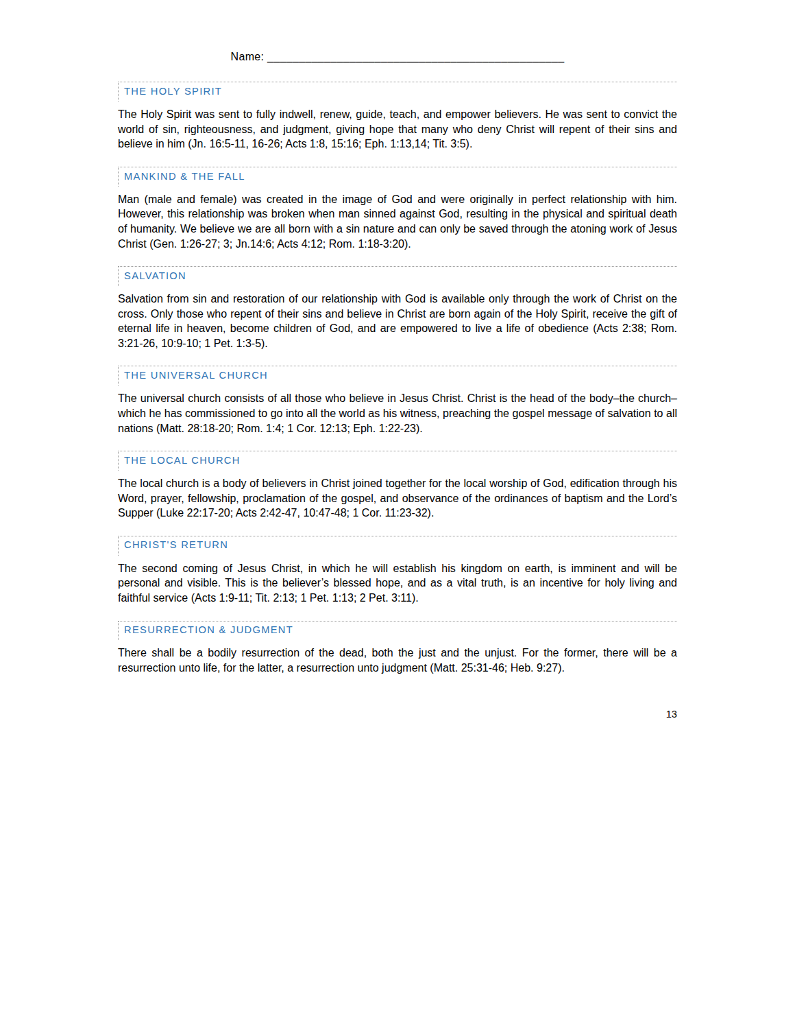Name: _______________________________________________
The Holy Spirit
The Holy Spirit was sent to fully indwell, renew, guide, teach, and empower believers. He was sent to convict the world of sin, righteousness, and judgment, giving hope that many who deny Christ will repent of their sins and believe in him (Jn. 16:5-11, 16-26; Acts 1:8, 15:16; Eph. 1:13,14; Tit. 3:5).
Mankind & The Fall
Man (male and female) was created in the image of God and were originally in perfect relationship with him. However, this relationship was broken when man sinned against God, resulting in the physical and spiritual death of humanity. We believe we are all born with a sin nature and can only be saved through the atoning work of Jesus Christ (Gen. 1:26-27; 3; Jn.14:6; Acts 4:12; Rom. 1:18-3:20).
Salvation
Salvation from sin and restoration of our relationship with God is available only through the work of Christ on the cross. Only those who repent of their sins and believe in Christ are born again of the Holy Spirit, receive the gift of eternal life in heaven, become children of God, and are empowered to live a life of obedience (Acts 2:38; Rom. 3:21-26, 10:9-10; 1 Pet. 1:3-5).
The Universal Church
The universal church consists of all those who believe in Jesus Christ. Christ is the head of the body–the church–which he has commissioned to go into all the world as his witness, preaching the gospel message of salvation to all nations (Matt. 28:18-20; Rom. 1:4; 1 Cor. 12:13; Eph. 1:22-23).
The Local Church
The local church is a body of believers in Christ joined together for the local worship of God, edification through his Word, prayer, fellowship, proclamation of the gospel, and observance of the ordinances of baptism and the Lord’s Supper (Luke 22:17-20; Acts 2:42-47, 10:47-48; 1 Cor. 11:23-32).
Christ's Return
The second coming of Jesus Christ, in which he will establish his kingdom on earth, is imminent and will be personal and visible. This is the believer’s blessed hope, and as a vital truth, is an incentive for holy living and faithful service (Acts 1:9-11; Tit. 2:13; 1 Pet. 1:13; 2 Pet. 3:11).
Resurrection & Judgment
There shall be a bodily resurrection of the dead, both the just and the unjust. For the former, there will be a resurrection unto life, for the latter, a resurrection unto judgment (Matt. 25:31-46; Heb. 9:27).
13